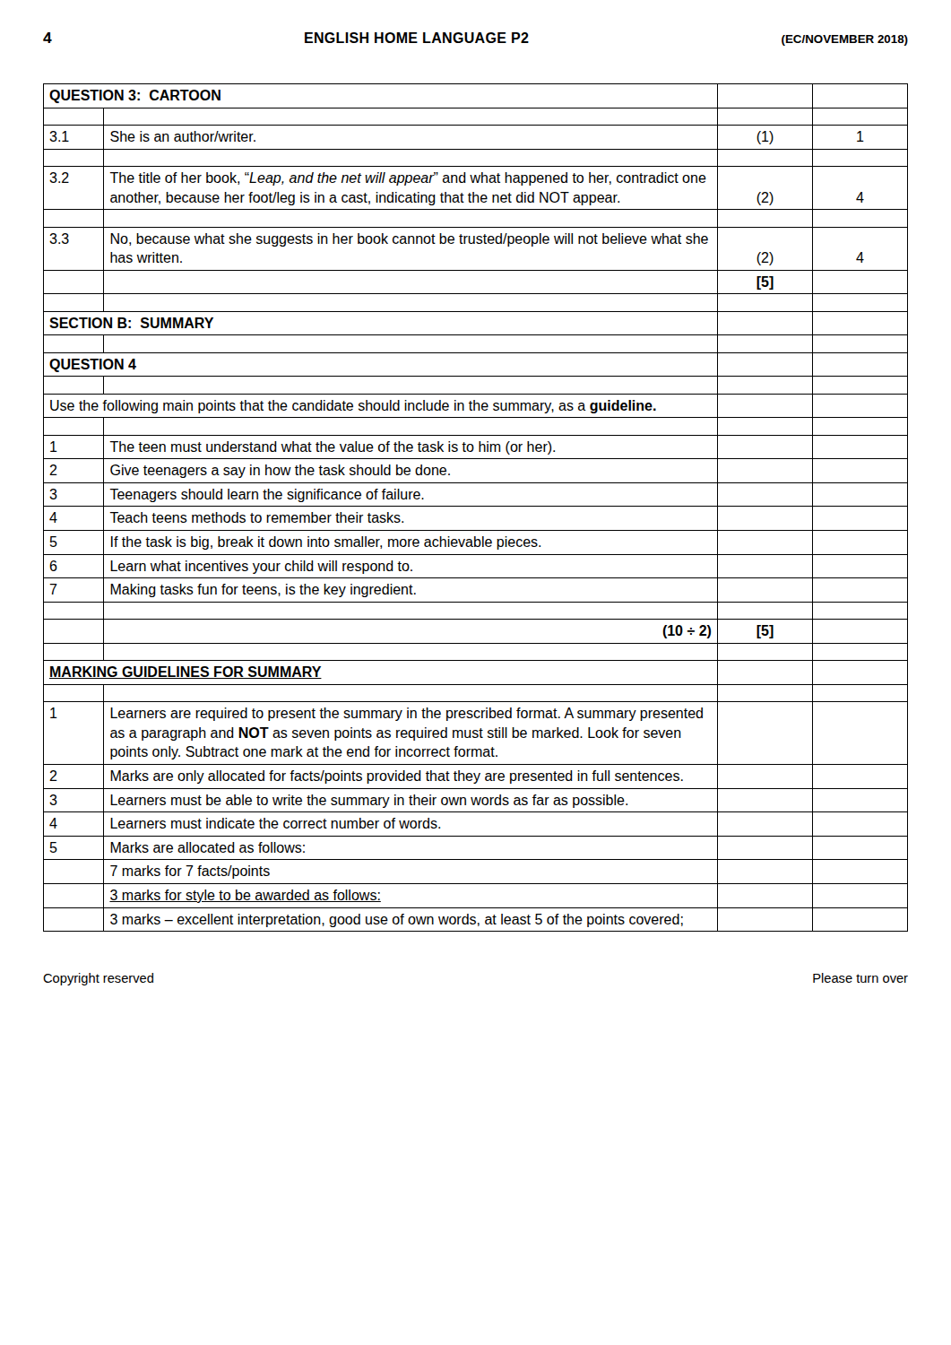4
ENGLISH HOME LANGUAGE P2
(EC/NOVEMBER 2018)
| QUESTION 3: CARTOON | | |
| 3.1 | She is an author/writer. | (1) | 1 |
| 3.2 | The title of her book, “ Leap, and the net will appear ” and what happened to her, contradict one another, because her foot/leg is in a cast, indicating that the net did NOT appear. | (2) | 4 |
| 3.3 | No, because what she suggests in her book cannot be trusted/people will not believe what she has written. | (2) | 4 |
| | | [5] | |
| SECTION B: SUMMARY | | |
| QUESTION 4 | | |
| Use the following main points that the candidate should include in the summary, as a guideline. | | |
| 1 | The teen must understand what the value of the task is to him (or her). | | |
| 2 | Give teenagers a say in how the task should be done. | | |
| 3 | Teenagers should learn the significance of failure. | | |
| 4 | Teach teens methods to remember their tasks. | | |
| 5 | If the task is big, break it down into smaller, more achievable pieces. | | |
| 6 | Learn what incentives your child will respond to. | | |
| 7 | Making tasks fun for teens, is the key ingredient. | | |
| | (10 ÷ 2) | [5] | |
| MARKING GUIDELINES FOR SUMMARY | | |
| 1 | Learners are required to present the summary in the prescribed format. A summary presented as a paragraph and NOT as seven points as required must still be marked. Look for seven points only. Subtract one mark at the end for incorrect format. | | |
| 2 | Marks are only allocated for facts/points provided that they are presented in full sentences. | | |
| 3 | Learners must be able to write the summary in their own words as far as possible. | | |
| 4 | Learners must indicate the correct number of words. | | |
| 5 | Marks are allocated as follows: | | |
| | 7 marks for 7 facts/points | | |
| | 3 marks for style to be awarded as follows: | | |
| | 3 marks – excellent interpretation, good use of own words, at least 5 of the points covered; | | |
Copyright reserved
Please turn over